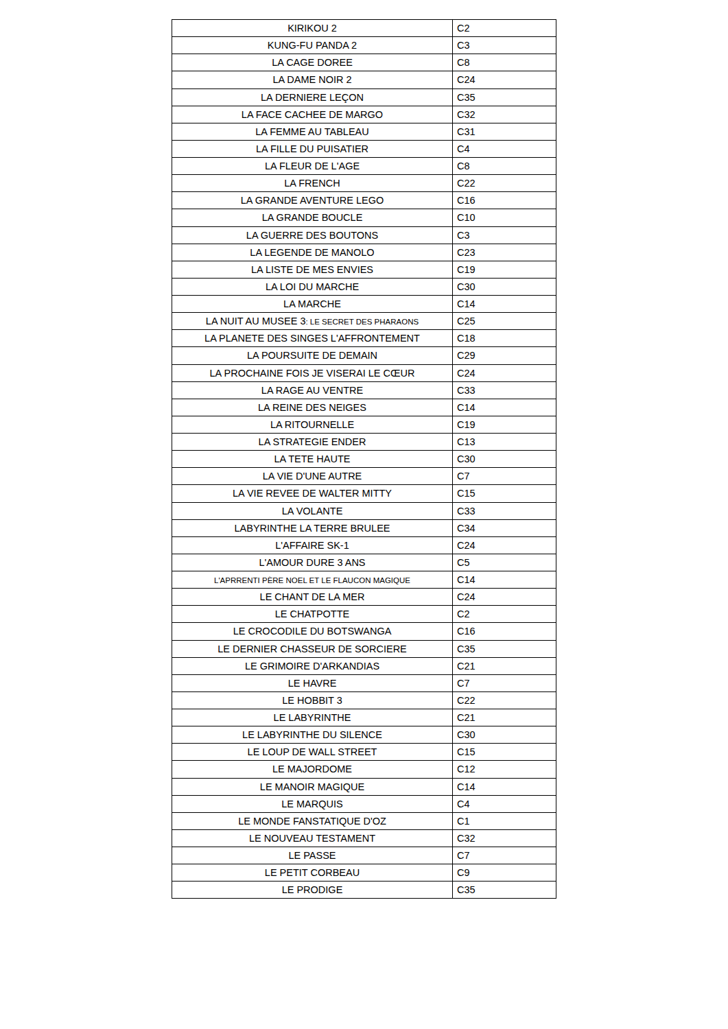| KIRIKOU 2 | C2 |
| KUNG-FU PANDA 2 | C3 |
| LA CAGE DOREE | C8 |
| LA DAME NOIR 2 | C24 |
| LA DERNIERE LEÇON | C35 |
| LA FACE CACHEE DE MARGO | C32 |
| LA FEMME AU TABLEAU | C31 |
| LA FILLE DU PUISATIER | C4 |
| LA FLEUR DE L'AGE | C8 |
| LA FRENCH | C22 |
| LA GRANDE AVENTURE LEGO | C16 |
| LA GRANDE BOUCLE | C10 |
| LA GUERRE DES BOUTONS | C3 |
| LA LEGENDE DE MANOLO | C23 |
| LA LISTE DE MES ENVIES | C19 |
| LA LOI DU MARCHE | C30 |
| LA MARCHE | C14 |
| LA NUIT AU MUSEE 3 : LE SECRET DES PHARAONS | C25 |
| LA PLANETE DES SINGES L'AFFRONTEMENT | C18 |
| LA POURSUITE DE DEMAIN | C29 |
| LA PROCHAINE FOIS JE VISERAI LE CŒUR | C24 |
| LA RAGE AU VENTRE | C33 |
| LA REINE DES NEIGES | C14 |
| LA RITOURNELLE | C19 |
| LA STRATEGIE ENDER | C13 |
| LA TETE HAUTE | C30 |
| LA VIE D'UNE AUTRE | C7 |
| LA VIE REVEE DE WALTER MITTY | C15 |
| LA VOLANTE | C33 |
| LABYRINTHE LA TERRE BRULEE | C34 |
| L'AFFAIRE SK-1 | C24 |
| L'AMOUR DURE 3 ANS | C5 |
| L'APRRENTI PÈRE NOEL ET LE FLAUCON MAGIQUE | C14 |
| LE CHANT DE LA MER | C24 |
| LE CHATPOTTE | C2 |
| LE CROCODILE DU BOTSWANGA | C16 |
| LE DERNIER CHASSEUR DE SORCIERE | C35 |
| LE GRIMOIRE D'ARKANDIAS | C21 |
| LE HAVRE | C7 |
| LE HOBBIT 3 | C22 |
| LE LABYRINTHE | C21 |
| LE LABYRINTHE DU SILENCE | C30 |
| LE LOUP DE WALL STREET | C15 |
| LE MAJORDOME | C12 |
| LE MANOIR MAGIQUE | C14 |
| LE MARQUIS | C4 |
| LE MONDE FANSTATIQUE D'OZ | C1 |
| LE NOUVEAU TESTAMENT | C32 |
| LE PASSE | C7 |
| LE PETIT CORBEAU | C9 |
| LE PRODIGE | C35 |